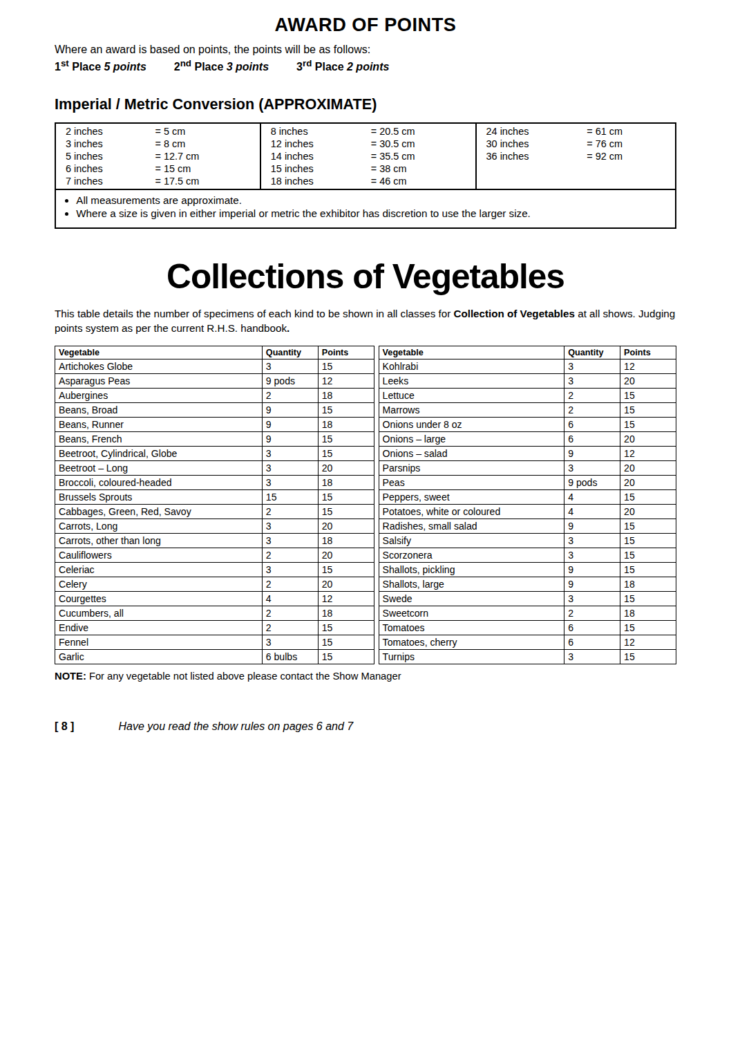AWARD OF POINTS
Where an award is based on points, the points will be as follows:
1st Place 5 points 2nd Place 3 points 3rd Place 2 points
Imperial / Metric Conversion (APPROXIMATE)
| / 2 inches / = 5 cm / / 3 inches / = 8 cm / / 5 inches / = 12.7 cm / / 6 inches / = 15 cm / / 7 inches / = 17.5 cm / | / 8 inches / = 20.5 cm / / 12 inches / = 30.5 cm / / 14 inches / = 35.5 cm / / 15 inches / = 38 cm / / 18 inches / = 46 cm / | / 24 inches / = 61 cm / / 30 inches / = 76 cm / / 36 inches / = 92 cm / |
| All measurements are approximate. Where a size is given in either imperial or metric the exhibitor has discretion to use the larger size. |
Collections of Vegetables
This table details the number of specimens of each kind to be shown in all classes for Collection of Vegetables at all shows. Judging points system as per the current R.H.S. handbook.
| Vegetable | Quantity | Points | | Vegetable | Quantity | Points |
| --- | --- | --- | --- | --- | --- | --- |
| Artichokes Globe | 3 | 15 | | Kohlrabi | 3 | 12 |
| Asparagus Peas | 9 pods | 12 | | Leeks | 3 | 20 |
| Aubergines | 2 | 18 | | Lettuce | 2 | 15 |
| Beans, Broad | 9 | 15 | | Marrows | 2 | 15 |
| Beans, Runner | 9 | 18 | | Onions under 8 oz | 6 | 15 |
| Beans, French | 9 | 15 | | Onions – large | 6 | 20 |
| Beetroot, Cylindrical, Globe | 3 | 15 | | Onions – salad | 9 | 12 |
| Beetroot – Long | 3 | 20 | | Parsnips | 3 | 20 |
| Broccoli, coloured-headed | 3 | 18 | | Peas | 9 pods | 20 |
| Brussels Sprouts | 15 | 15 | | Peppers, sweet | 4 | 15 |
| Cabbages, Green, Red, Savoy | 2 | 15 | | Potatoes, white or coloured | 4 | 20 |
| Carrots, Long | 3 | 20 | | Radishes, small salad | 9 | 15 |
| Carrots, other than long | 3 | 18 | | Salsify | 3 | 15 |
| Cauliflowers | 2 | 20 | | Scorzonera | 3 | 15 |
| Celeriac | 3 | 15 | | Shallots, pickling | 9 | 15 |
| Celery | 2 | 20 | | Shallots, large | 9 | 18 |
| Courgettes | 4 | 12 | | Swede | 3 | 15 |
| Cucumbers, all | 2 | 18 | | Sweetcorn | 2 | 18 |
| Endive | 2 | 15 | | Tomatoes | 6 | 15 |
| Fennel | 3 | 15 | | Tomatoes, cherry | 6 | 12 |
| Garlic | 6 bulbs | 15 | | Turnips | 3 | 15 |
NOTE: For any vegetable not listed above please contact the Show Manager
[ 8 ] Have you read the show rules on pages 6 and 7